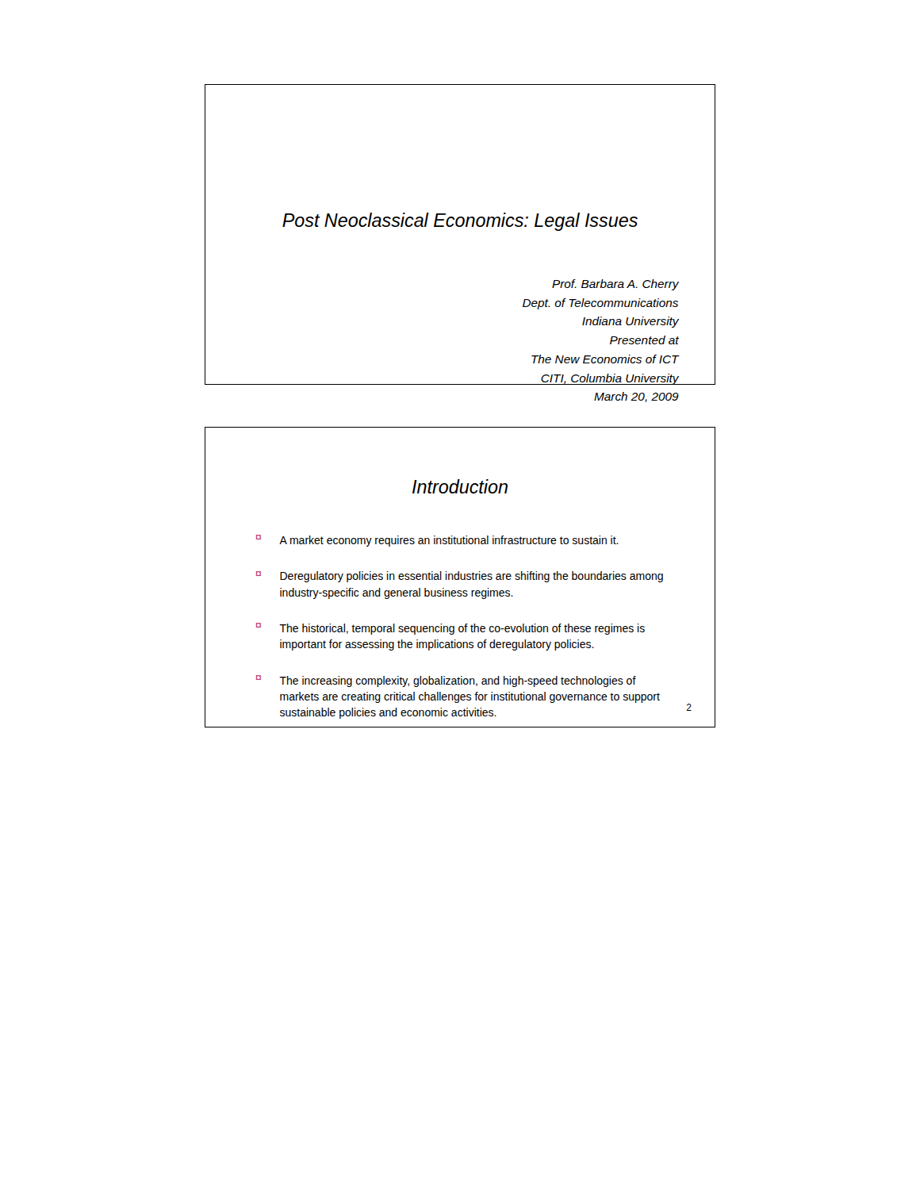Post Neoclassical Economics: Legal Issues
Prof. Barbara A. Cherry
Dept. of Telecommunications
Indiana University
Presented at
The New Economics of ICT
CITI, Columbia University
March 20, 2009
Introduction
A market economy requires an institutional infrastructure to sustain it.
Deregulatory policies in essential industries are shifting the boundaries among industry-specific and general business regimes.
The historical, temporal sequencing of the co-evolution of these regimes is important for assessing the implications of deregulatory policies.
The increasing complexity, globalization, and high-speed technologies of markets are creating critical challenges for institutional governance to support sustainable policies and economic activities.
2